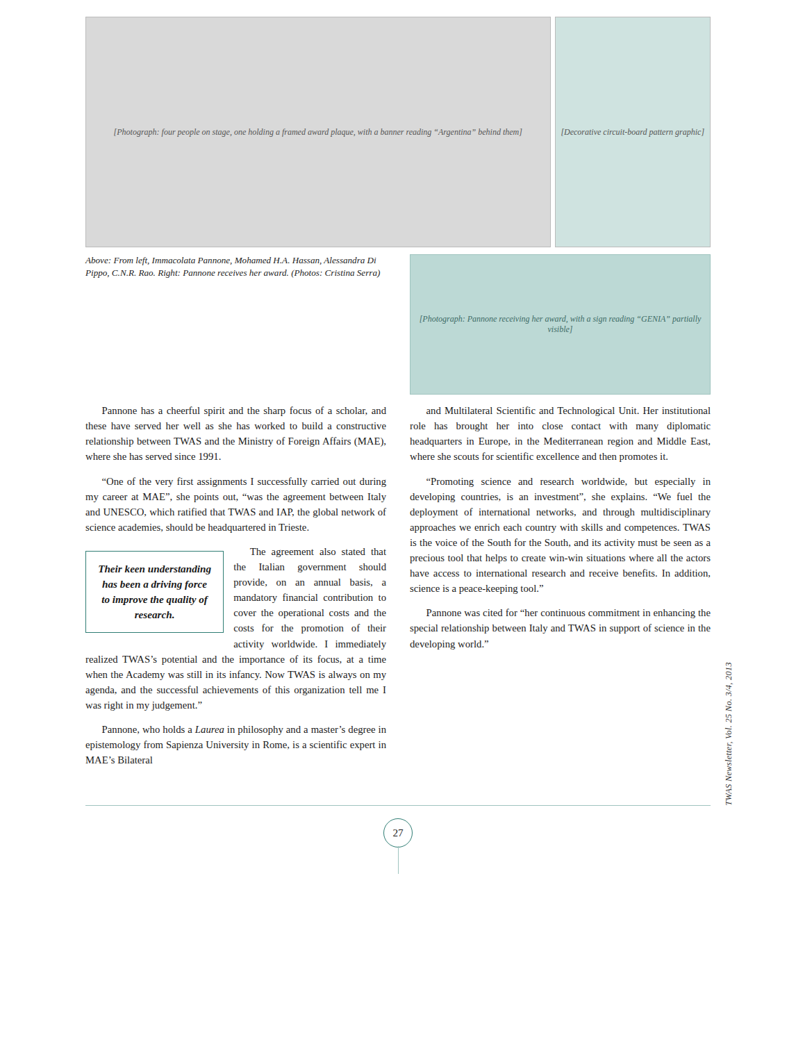[Photograph: four people on stage, one holding a framed award plaque, with a banner reading “Argentina” behind them]
[Decorative circuit-board pattern graphic]
Above: From left, Immacolata Pannone, Mohamed H.A. Hassan, Alessandra Di Pippo, C.N.R. Rao. Right: Pannone receives her award. (Photos: Cristina Serra)
[Photograph: Pannone receiving her award, with a sign reading “GENIA” partially visible]
Pannone has a cheerful spirit and the sharp focus of a scholar, and these have served her well as she has worked to build a constructive relationship between TWAS and the Ministry of Foreign Affairs (MAE), where she has served since 1991.
“One of the very first assignments I successfully carried out during my career at MAE”, she points out, “was the agreement between Italy and UNESCO, which ratified that TWAS and IAP, the global network of science academies, should be headquartered in Trieste.
Their keen understanding has been a driving force to improve the quality of research.
The agreement also stated that the Italian government should provide, on an annual basis, a mandatory financial contribution to cover the operational costs and the costs for the promotion of their activity worldwide. I immediately realized TWAS’s potential and the importance of its focus, at a time when the Academy was still in its infancy. Now TWAS is always on my agenda, and the successful achievements of this organization tell me I was right in my judgement.”
Pannone, who holds a Laurea in philosophy and a master’s degree in epistemology from Sapienza University in Rome, is a scientific expert in MAE’s Bilateral
and Multilateral Scientific and Technological Unit. Her institutional role has brought her into close contact with many diplomatic headquarters in Europe, in the Mediterranean region and Middle East, where she scouts for scientific excellence and then promotes it.
“Promoting science and research worldwide, but especially in developing countries, is an investment”, she explains. “We fuel the deployment of international networks, and through multidisciplinary approaches we enrich each country with skills and competences. TWAS is the voice of the South for the South, and its activity must be seen as a precious tool that helps to create win-win situations where all the actors have access to international research and receive benefits. In addition, science is a peace-keeping tool.”
Pannone was cited for “her continuous commitment in enhancing the special relationship between Italy and TWAS in support of science in the developing world.”
TWAS Newsletter, Vol. 25 No. 3/4, 2013
27